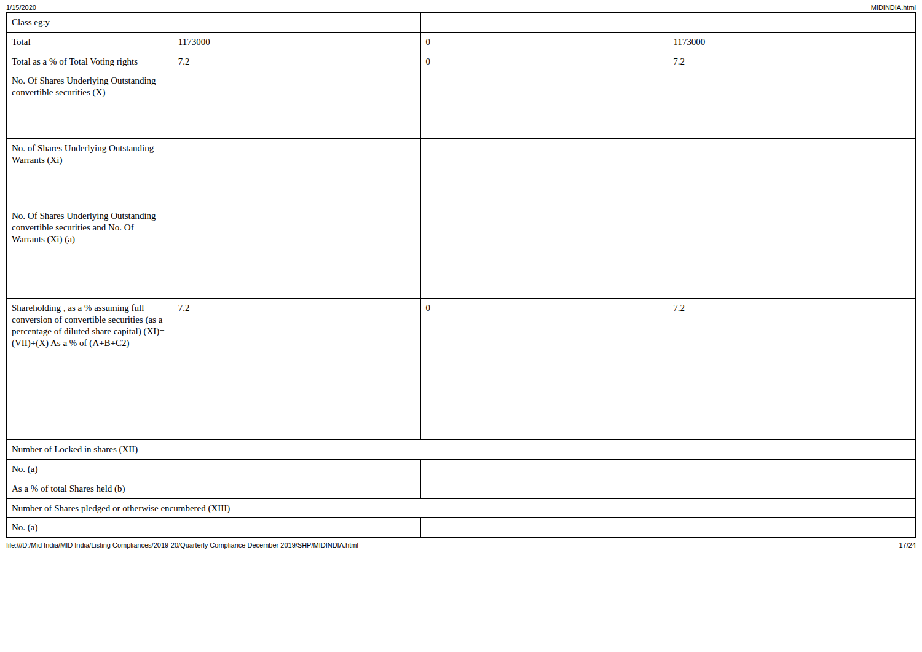1/15/2020 MIDINDIA.html
| Class eg:y | | | |
| Total | 1173000 | 0 | 1173000 |
| Total as a % of Total Voting rights | 7.2 | 0 | 7.2 |
| No. Of Shares Underlying Outstanding convertible securities (X) | | | |
| No. of Shares Underlying Outstanding Warrants (Xi) | | | |
| No. Of Shares Underlying Outstanding convertible securities and No. Of Warrants (Xi) (a) | | | |
| Shareholding , as a % assuming full conversion of convertible securities (as a percentage of diluted share capital) (XI)= (VII)+(X) As a % of (A+B+C2) | 7.2 | 0 | 7.2 |
| Number of Locked in shares (XII) |
| No. (a) | | | |
| As a % of total Shares held (b) | | | |
| Number of Shares pledged or otherwise encumbered (XIII) |
| No. (a) | | | |
file:///D:/Mid India/MID India/Listing Compliances/2019-20/Quarterly Compliance December 2019/SHP/MIDINDIA.html 17/24